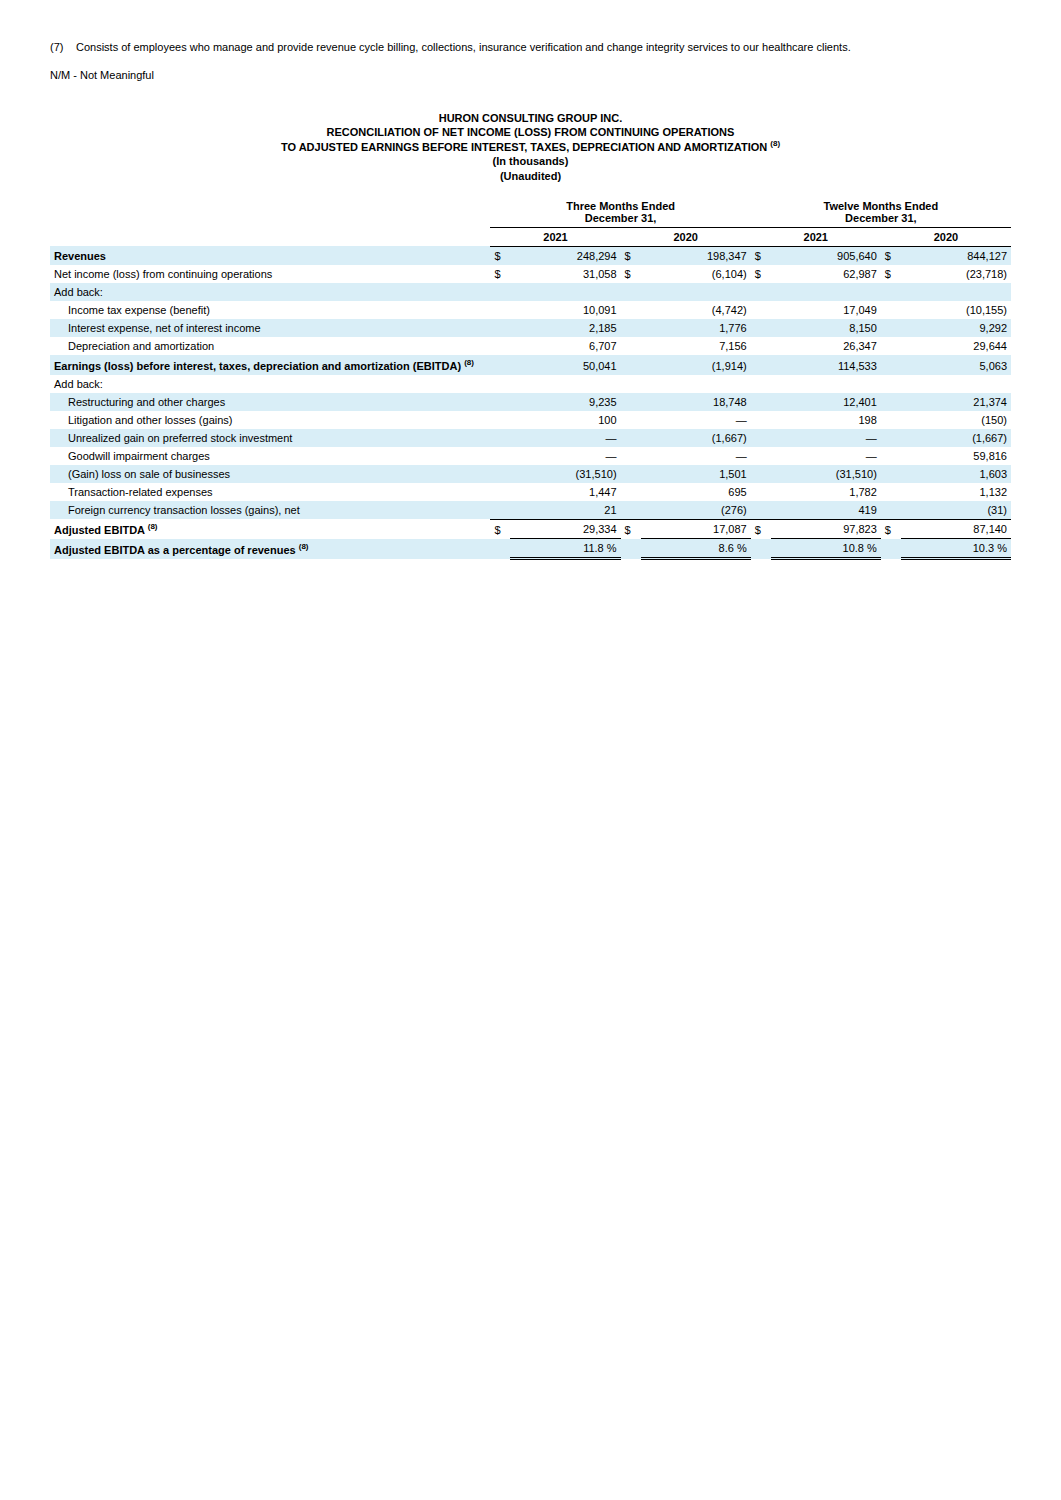(7) Consists of employees who manage and provide revenue cycle billing, collections, insurance verification and change integrity services to our healthcare clients.
N/M - Not Meaningful
HURON CONSULTING GROUP INC.
RECONCILIATION OF NET INCOME (LOSS) FROM CONTINUING OPERATIONS
TO ADJUSTED EARNINGS BEFORE INTEREST, TAXES, DEPRECIATION AND AMORTIZATION (8)
(In thousands)
(Unaudited)
| | Three Months Ended December 31, | Twelve Months Ended December 31, |
| --- | --- | --- |
| | 2021 | 2020 | 2021 | 2020 |
| Revenues | $ | 248,294 | $ | 198,347 | $ | 905,640 | $ | 844,127 |
| Net income (loss) from continuing operations | $ | 31,058 | $ | (6,104) | $ | 62,987 | $ | (23,718) |
| Add back: | | | | | | | | |
| Income tax expense (benefit) | | 10,091 | | (4,742) | | 17,049 | | (10,155) |
| Interest expense, net of interest income | | 2,185 | | 1,776 | | 8,150 | | 9,292 |
| Depreciation and amortization | | 6,707 | | 7,156 | | 26,347 | | 29,644 |
| Earnings (loss) before interest, taxes, depreciation and amortization (EBITDA) (8) | | 50,041 | | (1,914) | | 114,533 | | 5,063 |
| Add back: | | | | | | | | |
| Restructuring and other charges | | 9,235 | | 18,748 | | 12,401 | | 21,374 |
| Litigation and other losses (gains) | | 100 | | — | | 198 | | (150) |
| Unrealized gain on preferred stock investment | | — | | (1,667) | | — | | (1,667) |
| Goodwill impairment charges | | — | | — | | — | | 59,816 |
| (Gain) loss on sale of businesses | | (31,510) | | 1,501 | | (31,510) | | 1,603 |
| Transaction-related expenses | | 1,447 | | 695 | | 1,782 | | 1,132 |
| Foreign currency transaction losses (gains), net | | 21 | | (276) | | 419 | | (31) |
| Adjusted EBITDA (8) | $ | 29,334 | $ | 17,087 | $ | 97,823 | $ | 87,140 |
| Adjusted EBITDA as a percentage of revenues (8) | | 11.8 % | | 8.6 % | | 10.8 % | | 10.3 % |